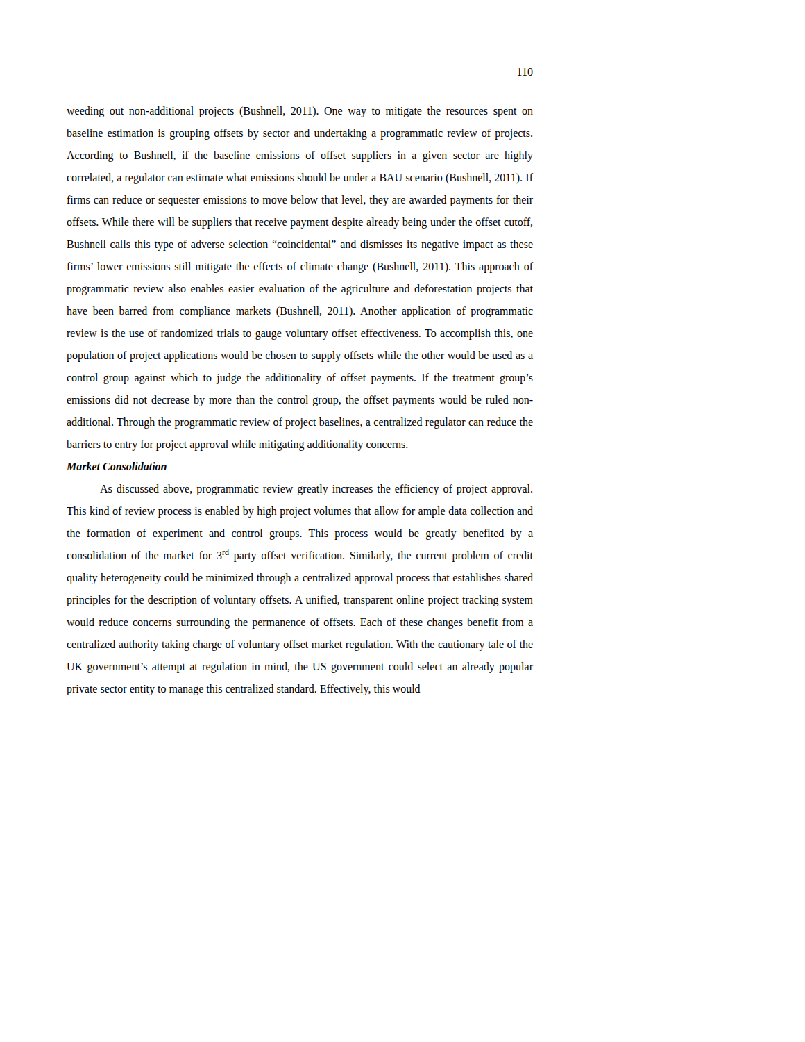110
weeding out non-additional projects (Bushnell, 2011). One way to mitigate the resources spent on baseline estimation is grouping offsets by sector and undertaking a programmatic review of projects. According to Bushnell, if the baseline emissions of offset suppliers in a given sector are highly correlated, a regulator can estimate what emissions should be under a BAU scenario (Bushnell, 2011). If firms can reduce or sequester emissions to move below that level, they are awarded payments for their offsets. While there will be suppliers that receive payment despite already being under the offset cutoff, Bushnell calls this type of adverse selection “coincidental” and dismisses its negative impact as these firms’ lower emissions still mitigate the effects of climate change (Bushnell, 2011). This approach of programmatic review also enables easier evaluation of the agriculture and deforestation projects that have been barred from compliance markets (Bushnell, 2011). Another application of programmatic review is the use of randomized trials to gauge voluntary offset effectiveness. To accomplish this, one population of project applications would be chosen to supply offsets while the other would be used as a control group against which to judge the additionality of offset payments. If the treatment group’s emissions did not decrease by more than the control group, the offset payments would be ruled non-additional. Through the programmatic review of project baselines, a centralized regulator can reduce the barriers to entry for project approval while mitigating additionality concerns.
Market Consolidation
As discussed above, programmatic review greatly increases the efficiency of project approval. This kind of review process is enabled by high project volumes that allow for ample data collection and the formation of experiment and control groups. This process would be greatly benefited by a consolidation of the market for 3rd party offset verification. Similarly, the current problem of credit quality heterogeneity could be minimized through a centralized approval process that establishes shared principles for the description of voluntary offsets. A unified, transparent online project tracking system would reduce concerns surrounding the permanence of offsets. Each of these changes benefit from a centralized authority taking charge of voluntary offset market regulation. With the cautionary tale of the UK government’s attempt at regulation in mind, the US government could select an already popular private sector entity to manage this centralized standard. Effectively, this would